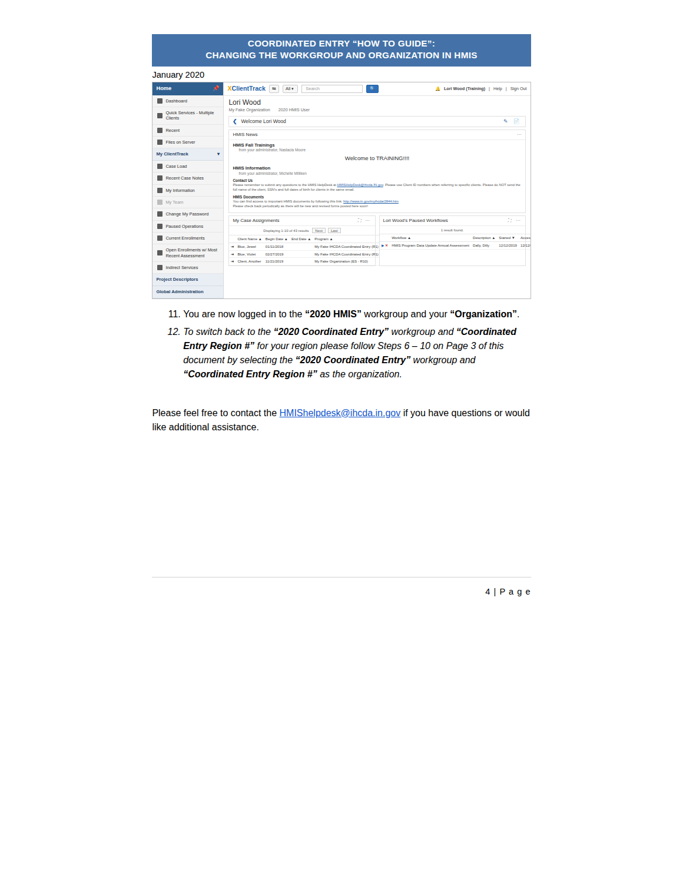COORDINATED ENTRY “HOW TO GUIDE”:
CHANGING THE WORKGROUP AND ORGANIZATION IN HMIS
January 2020
Home📌
Dashboard
Quick Services - Multiple Clients
Recent
Files on Server
My ClientTrack ▾
Case Load
Recent Case Notes
My Information
My Team
Change My Password
Paused Operations
Current Enrollments
Open Enrollments w/ Most Recent Assessment
Indirect Services
Project Descriptors
Global Administration
XClientTrack ⇆ All ▾ Search 🔍 🔔Lori Wood (Training) |Help |Sign Out
Lori Wood
My Fake Organization 2020 HMIS User
❮ Welcome Lori Wood ✎ 📄
HMIS News⋯
HMIS Fall Trainings
from your administrator, Nastacia Moore
Welcome to TRAINING!!!!
HMIS Information
from your administrator, Michelle Milliken
Contact Us
Please remember to submit any questions to the HMIS HelpDesk at HMISHelpDesk@ihcda.IN.gov. Please use Client ID numbers when referring to specific clients. Please do NOT send the full name of the client, SSN's and full dates of birth for clients in the same email.
HMIS Documents
You can find access to important HMIS documents by following this link: http://www.in.gov/myihcda/2844.htm
Please check back periodically as there will be new and revised forms posted here soon!
My Case Assignments⛶ ⋯
Displaying 1-10 of 43 results Next Last
| | Client Name ▲ | Begin Date ▲ | End Date ▲ | Program ▲ |
| --- | --- | --- | --- | --- |
| ⇥ | Blue, Jewel | 01/11/2018 | | My Fake IHCDA Coordinated Entry (R1) |
| ⇥ | Blue, Violet | 02/27/2019 | | My Fake IHCDA Coordinated Entry (R1) |
| ⇥ | Client, Another | 11/21/2019 | | My Fake Organization (ES - R10) |
Lori Wood's Paused Workflows⛶ ⋯
1 result found.
| | Workflow ▲ | Description ▲ | Started ▼ | Accessed ▲ |
| --- | --- | --- | --- | --- |
| ▶ ✕ | HMIS Program Data Update Annual Assessment | Dally, Dilly | 12/12/2019 | 12/12/2019 7:41 AM |
You are now logged in to the “2020 HMIS” workgroup and your “Organization”.
To switch back to the “2020 Coordinated Entry” workgroup and “Coordinated Entry Region #” for your region please follow Steps 6 – 10 on Page 3 of this document by selecting the “2020 Coordinated Entry” workgroup and “Coordinated Entry Region #” as the organization.
Please feel free to contact the HMIShelpdesk@ihcda.in.gov if you have questions or would like additional assistance.
4 | P a g e